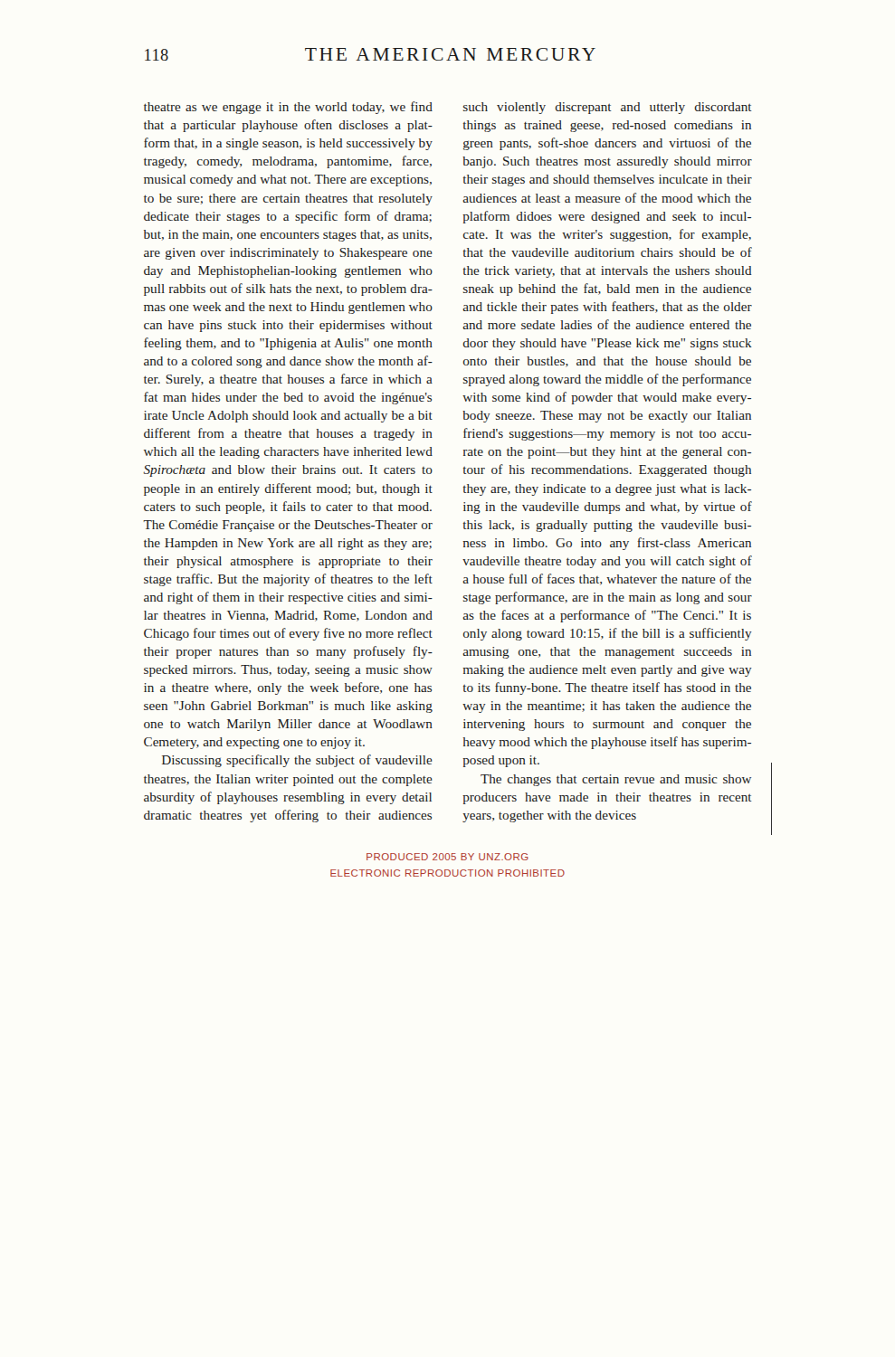118
THE AMERICAN MERCURY
theatre as we engage it in the world today, we find that a particular playhouse often discloses a platform that, in a single season, is held successively by tragedy, comedy, melodrama, pantomime, farce, musical comedy and what not. There are exceptions, to be sure; there are certain theatres that resolutely dedicate their stages to a specific form of drama; but, in the main, one encounters stages that, as units, are given over indiscriminately to Shakespeare one day and Mephistophelian-looking gentlemen who pull rabbits out of silk hats the next, to problem dramas one week and the next to Hindu gentlemen who can have pins stuck into their epidermises without feeling them, and to "Iphigenia at Aulis" one month and to a colored song and dance show the month after. Surely, a theatre that houses a farce in which a fat man hides under the bed to avoid the ingénue's irate Uncle Adolph should look and actually be a bit different from a theatre that houses a tragedy in which all the leading characters have inherited lewd Spirochæta and blow their brains out. It caters to people in an entirely different mood; but, though it caters to such people, it fails to cater to that mood. The Comédie Française or the Deutsches-Theater or the Hampden in New York are all right as they are; their physical atmosphere is appropriate to their stage traffic. But the majority of theatres to the left and right of them in their respective cities and similar theatres in Vienna, Madrid, Rome, London and Chicago four times out of every five no more reflect their proper natures than so many profusely fly-specked mirrors. Thus, today, seeing a music show in a theatre where, only the week before, one has seen "John Gabriel Borkman" is much like asking one to watch Marilyn Miller dance at Woodlawn Cemetery, and expecting one to enjoy it.
Discussing specifically the subject of vaudeville theatres, the Italian writer pointed out the complete absurdity of playhouses resembling in every detail dramatic theatres yet offering to their audiences such violently discrepant and utterly discordant things as trained geese, red-nosed comedians in green pants, soft-shoe dancers and virtuosi of the banjo. Such theatres most assuredly should mirror their stages and should themselves inculcate in their audiences at least a measure of the mood which the platform didoes were designed and seek to inculcate. It was the writer's suggestion, for example, that the vaudeville auditorium chairs should be of the trick variety, that at intervals the ushers should sneak up behind the fat, bald men in the audience and tickle their pates with feathers, that as the older and more sedate ladies of the audience entered the door they should have "Please kick me" signs stuck onto their bustles, and that the house should be sprayed along toward the middle of the performance with some kind of powder that would make everybody sneeze. These may not be exactly our Italian friend's suggestions—my memory is not too accurate on the point—but they hint at the general contour of his recommendations. Exaggerated though they are, they indicate to a degree just what is lacking in the vaudeville dumps and what, by virtue of this lack, is gradually putting the vaudeville business in limbo. Go into any first-class American vaudeville theatre today and you will catch sight of a house full of faces that, whatever the nature of the stage performance, are in the main as long and sour as the faces at a performance of "The Cenci." It is only along toward 10:15, if the bill is a sufficiently amusing one, that the management succeeds in making the audience melt even partly and give way to its funny-bone. The theatre itself has stood in the way in the meantime; it has taken the audience the intervening hours to surmount and conquer the heavy mood which the playhouse itself has superimposed upon it.
The changes that certain revue and music show producers have made in their theatres in recent years, together with the devices
PRODUCED 2005 BY UNZ.ORG
ELECTRONIC REPRODUCTION PROHIBITED